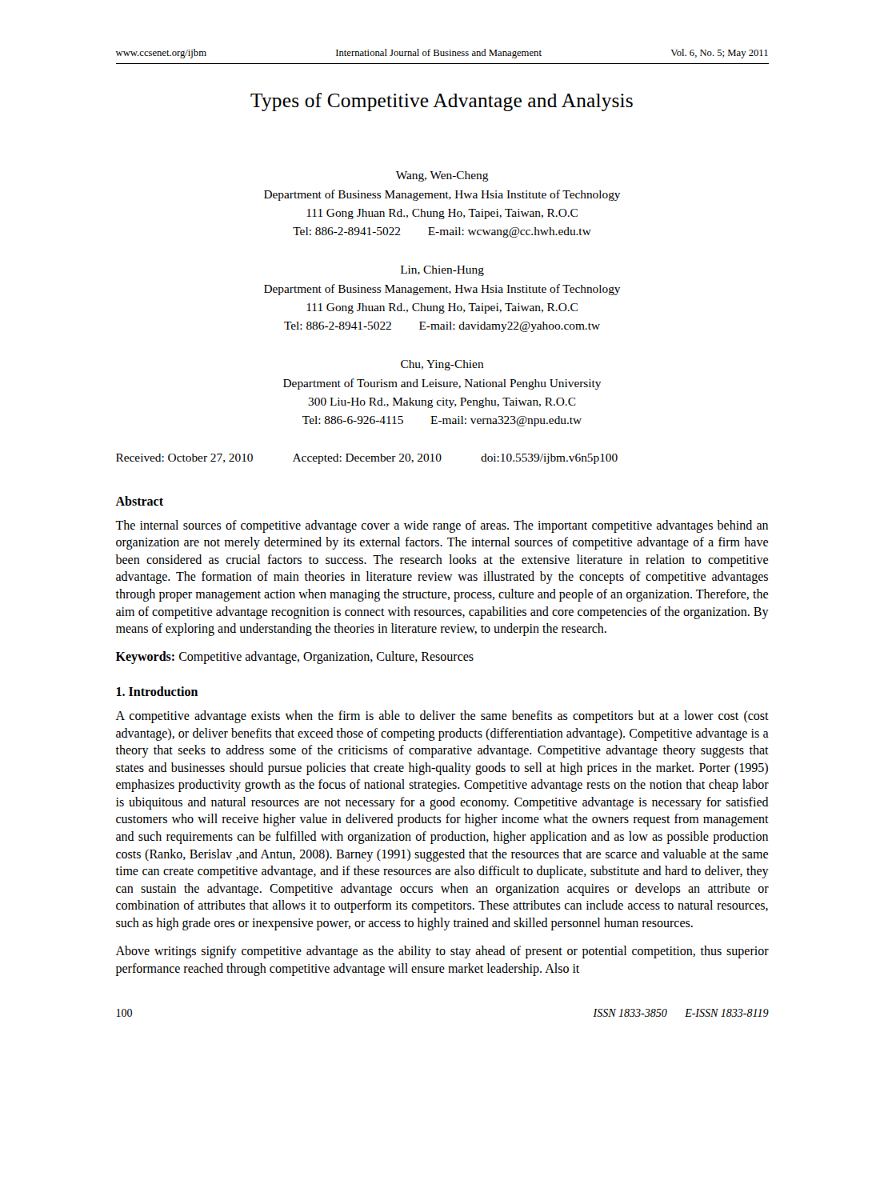www.ccsenet.org/ijbm
International Journal of Business and Management
Vol. 6, No. 5; May 2011
Types of Competitive Advantage and Analysis
Wang, Wen-Cheng
Department of Business Management, Hwa Hsia Institute of Technology
111 Gong Jhuan Rd., Chung Ho, Taipei, Taiwan, R.O.C
Tel: 886-2-8941-5022 E-mail: wcwang@cc.hwh.edu.tw
Lin, Chien-Hung
Department of Business Management, Hwa Hsia Institute of Technology
111 Gong Jhuan Rd., Chung Ho, Taipei, Taiwan, R.O.C
Tel: 886-2-8941-5022 E-mail: davidamy22@yahoo.com.tw
Chu, Ying-Chien
Department of Tourism and Leisure, National Penghu University
300 Liu-Ho Rd., Makung city, Penghu, Taiwan, R.O.C
Tel: 886-6-926-4115 E-mail: verna323@npu.edu.tw
Received: October 27, 2010 Accepted: December 20, 2010 doi:10.5539/ijbm.v6n5p100
Abstract
The internal sources of competitive advantage cover a wide range of areas. The important competitive advantages behind an organization are not merely determined by its external factors. The internal sources of competitive advantage of a firm have been considered as crucial factors to success. The research looks at the extensive literature in relation to competitive advantage. The formation of main theories in literature review was illustrated by the concepts of competitive advantages through proper management action when managing the structure, process, culture and people of an organization. Therefore, the aim of competitive advantage recognition is connect with resources, capabilities and core competencies of the organization. By means of exploring and understanding the theories in literature review, to underpin the research.
Keywords: Competitive advantage, Organization, Culture, Resources
1. Introduction
A competitive advantage exists when the firm is able to deliver the same benefits as competitors but at a lower cost (cost advantage), or deliver benefits that exceed those of competing products (differentiation advantage). Competitive advantage is a theory that seeks to address some of the criticisms of comparative advantage. Competitive advantage theory suggests that states and businesses should pursue policies that create high-quality goods to sell at high prices in the market. Porter (1995) emphasizes productivity growth as the focus of national strategies. Competitive advantage rests on the notion that cheap labor is ubiquitous and natural resources are not necessary for a good economy. Competitive advantage is necessary for satisfied customers who will receive higher value in delivered products for higher income what the owners request from management and such requirements can be fulfilled with organization of production, higher application and as low as possible production costs (Ranko, Berislav ,and Antun, 2008). Barney (1991) suggested that the resources that are scarce and valuable at the same time can create competitive advantage, and if these resources are also difficult to duplicate, substitute and hard to deliver, they can sustain the advantage. Competitive advantage occurs when an organization acquires or develops an attribute or combination of attributes that allows it to outperform its competitors. These attributes can include access to natural resources, such as high grade ores or inexpensive power, or access to highly trained and skilled personnel human resources.
Above writings signify competitive advantage as the ability to stay ahead of present or potential competition, thus superior performance reached through competitive advantage will ensure market leadership. Also it
100
ISSN 1833-3850E-ISSN 1833-8119